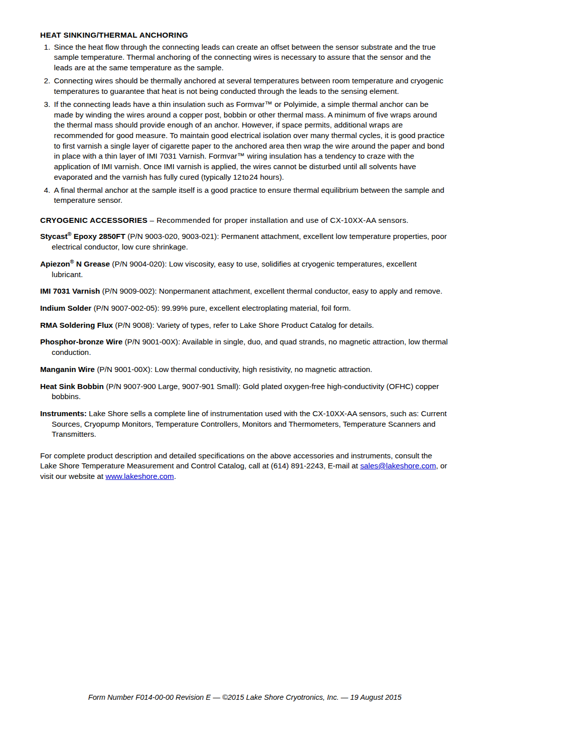HEAT SINKING/THERMAL ANCHORING
Since the heat flow through the connecting leads can create an offset between the sensor substrate and the true sample temperature. Thermal anchoring of the connecting wires is necessary to assure that the sensor and the leads are at the same temperature as the sample.
Connecting wires should be thermally anchored at several temperatures between room temperature and cryogenic temperatures to guarantee that heat is not being conducted through the leads to the sensing element.
If the connecting leads have a thin insulation such as Formvar™ or Polyimide, a simple thermal anchor can be made by winding the wires around a copper post, bobbin or other thermal mass. A minimum of five wraps around the thermal mass should provide enough of an anchor. However, if space permits, additional wraps are recommended for good measure. To maintain good electrical isolation over many thermal cycles, it is good practice to first varnish a single layer of cigarette paper to the anchored area then wrap the wire around the paper and bond in place with a thin layer of IMI 7031 Varnish. Formvar™ wiring insulation has a tendency to craze with the application of IMI varnish. Once IMI varnish is applied, the wires cannot be disturbed until all solvents have evaporated and the varnish has fully cured (typically 12 to 24 hours).
A final thermal anchor at the sample itself is a good practice to ensure thermal equilibrium between the sample and temperature sensor.
CRYOGENIC ACCESSORIES – Recommended for proper installation and use of CX-10XX-AA sensors.
Stycast® Epoxy 2850FT (P/N 9003-020, 9003-021): Permanent attachment, excellent low temperature properties, poor electrical conductor, low cure shrinkage.
Apiezon® N Grease (P/N 9004-020): Low viscosity, easy to use, solidifies at cryogenic temperatures, excellent lubricant.
IMI 7031 Varnish (P/N 9009-002): Nonpermanent attachment, excellent thermal conductor, easy to apply and remove.
Indium Solder (P/N 9007-002-05): 99.99% pure, excellent electroplating material, foil form.
RMA Soldering Flux (P/N 9008): Variety of types, refer to Lake Shore Product Catalog for details.
Phosphor-bronze Wire (P/N 9001-00X): Available in single, duo, and quad strands, no magnetic attraction, low thermal conduction.
Manganin Wire (P/N 9001-00X): Low thermal conductivity, high resistivity, no magnetic attraction.
Heat Sink Bobbin (P/N 9007-900 Large, 9007-901 Small): Gold plated oxygen-free high-conductivity (OFHC) copper bobbins.
Instruments: Lake Shore sells a complete line of instrumentation used with the CX-10XX-AA sensors, such as: Current Sources, Cryopump Monitors, Temperature Controllers, Monitors and Thermometers, Temperature Scanners and Transmitters.
For complete product description and detailed specifications on the above accessories and instruments, consult the Lake Shore Temperature Measurement and Control Catalog, call at (614) 891-2243, E-mail at sales@lakeshore.com, or visit our website at www.lakeshore.com.
Form Number F014-00-00 Revision E — ©2015 Lake Shore Cryotronics, Inc. — 19 August 2015